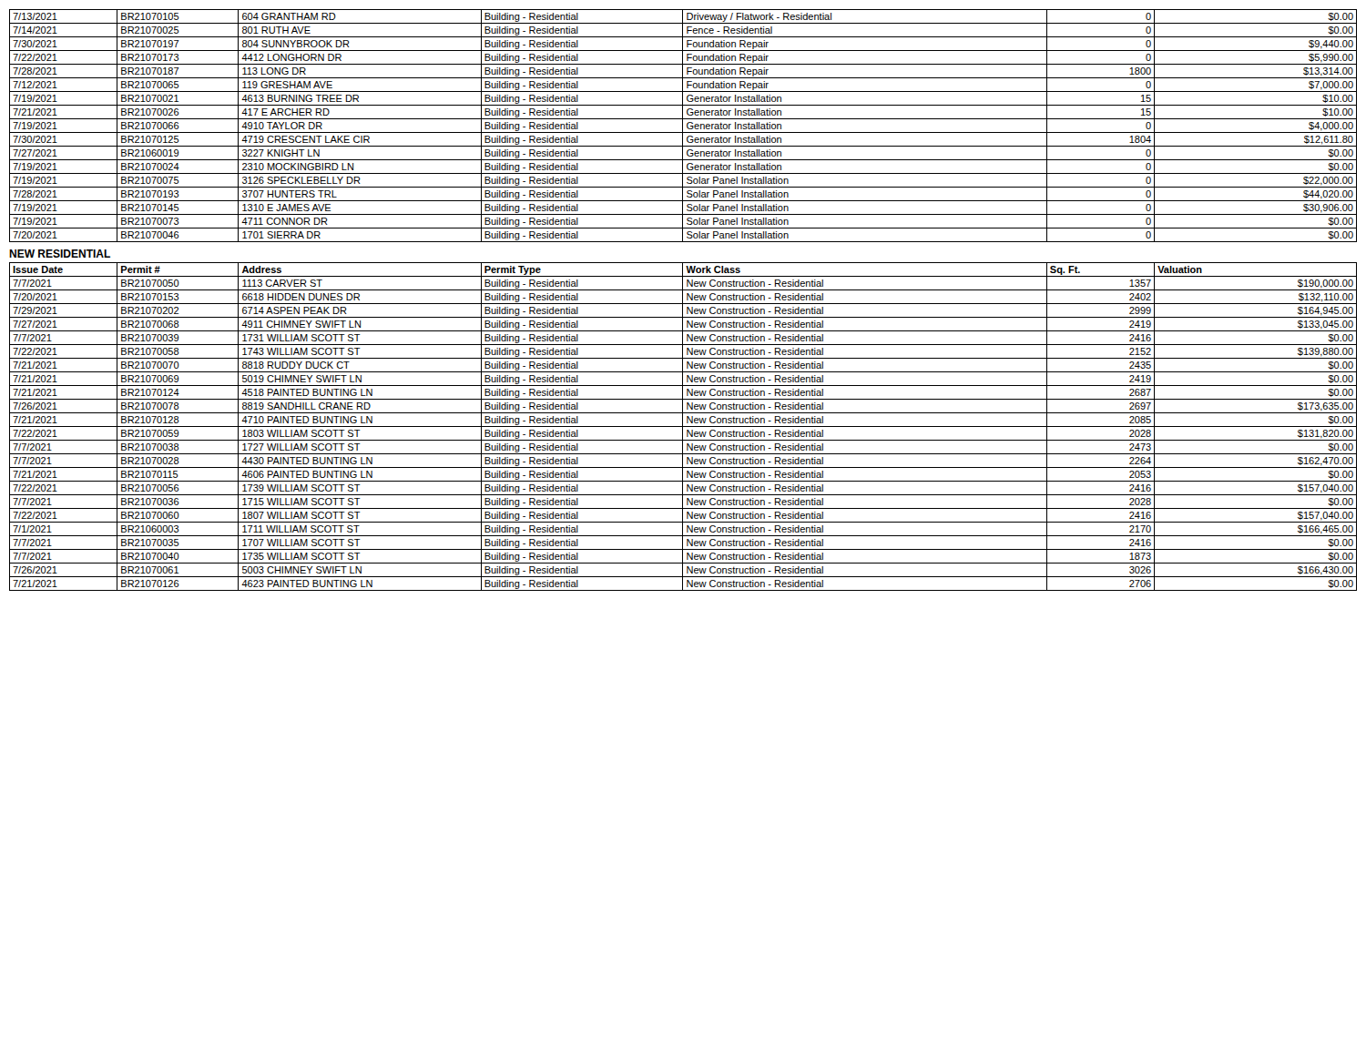| 7/13/2021 | BR21070105 | 604 GRANTHAM RD | Building - Residential | Driveway / Flatwork - Residential | 0 | $0.00 |
| 7/14/2021 | BR21070025 | 801 RUTH AVE | Building - Residential | Fence - Residential | 0 | $0.00 |
| 7/30/2021 | BR21070197 | 804 SUNNYBROOK DR | Building - Residential | Foundation Repair | 0 | $9,440.00 |
| 7/22/2021 | BR21070173 | 4412 LONGHORN DR | Building - Residential | Foundation Repair | 0 | $5,990.00 |
| 7/28/2021 | BR21070187 | 113 LONG DR | Building - Residential | Foundation Repair | 1800 | $13,314.00 |
| 7/12/2021 | BR21070065 | 119 GRESHAM AVE | Building - Residential | Foundation Repair | 0 | $7,000.00 |
| 7/19/2021 | BR21070021 | 4613 BURNING TREE DR | Building - Residential | Generator Installation | 15 | $10.00 |
| 7/21/2021 | BR21070026 | 417 E ARCHER RD | Building - Residential | Generator Installation | 15 | $10.00 |
| 7/19/2021 | BR21070066 | 4910 TAYLOR DR | Building - Residential | Generator Installation | 0 | $4,000.00 |
| 7/30/2021 | BR21070125 | 4719 CRESCENT LAKE CIR | Building - Residential | Generator Installation | 1804 | $12,611.80 |
| 7/27/2021 | BR21060019 | 3227 KNIGHT LN | Building - Residential | Generator Installation | 0 | $0.00 |
| 7/19/2021 | BR21070024 | 2310 MOCKINGBIRD LN | Building - Residential | Generator Installation | 0 | $0.00 |
| 7/19/2021 | BR21070075 | 3126 SPECKLEBELLY DR | Building - Residential | Solar Panel Installation | 0 | $22,000.00 |
| 7/28/2021 | BR21070193 | 3707 HUNTERS TRL | Building - Residential | Solar Panel Installation | 0 | $44,020.00 |
| 7/19/2021 | BR21070145 | 1310 E JAMES AVE | Building - Residential | Solar Panel Installation | 0 | $30,906.00 |
| 7/19/2021 | BR21070073 | 4711 CONNOR DR | Building - Residential | Solar Panel Installation | 0 | $0.00 |
| 7/20/2021 | BR21070046 | 1701 SIERRA DR | Building - Residential | Solar Panel Installation | 0 | $0.00 |
NEW RESIDENTIAL
| Issue Date | Permit # | Address | Permit Type | Work Class | Sq. Ft. | Valuation |
| --- | --- | --- | --- | --- | --- | --- |
| 7/7/2021 | BR21070050 | 1113 CARVER ST | Building - Residential | New Construction - Residential | 1357 | $190,000.00 |
| 7/20/2021 | BR21070153 | 6618 HIDDEN DUNES DR | Building - Residential | New Construction - Residential | 2402 | $132,110.00 |
| 7/29/2021 | BR21070202 | 6714 ASPEN PEAK DR | Building - Residential | New Construction - Residential | 2999 | $164,945.00 |
| 7/27/2021 | BR21070068 | 4911 CHIMNEY SWIFT LN | Building - Residential | New Construction - Residential | 2419 | $133,045.00 |
| 7/7/2021 | BR21070039 | 1731 WILLIAM SCOTT ST | Building - Residential | New Construction - Residential | 2416 | $0.00 |
| 7/22/2021 | BR21070058 | 1743 WILLIAM SCOTT ST | Building - Residential | New Construction - Residential | 2152 | $139,880.00 |
| 7/21/2021 | BR21070070 | 8818 RUDDY DUCK CT | Building - Residential | New Construction - Residential | 2435 | $0.00 |
| 7/21/2021 | BR21070069 | 5019 CHIMNEY SWIFT LN | Building - Residential | New Construction - Residential | 2419 | $0.00 |
| 7/21/2021 | BR21070124 | 4518 PAINTED BUNTING LN | Building - Residential | New Construction - Residential | 2687 | $0.00 |
| 7/26/2021 | BR21070078 | 8819 SANDHILL CRANE RD | Building - Residential | New Construction - Residential | 2697 | $173,635.00 |
| 7/21/2021 | BR21070128 | 4710 PAINTED BUNTING LN | Building - Residential | New Construction - Residential | 2085 | $0.00 |
| 7/22/2021 | BR21070059 | 1803 WILLIAM SCOTT ST | Building - Residential | New Construction - Residential | 2028 | $131,820.00 |
| 7/7/2021 | BR21070038 | 1727 WILLIAM SCOTT ST | Building - Residential | New Construction - Residential | 2473 | $0.00 |
| 7/7/2021 | BR21070028 | 4430 PAINTED BUNTING LN | Building - Residential | New Construction - Residential | 2264 | $162,470.00 |
| 7/21/2021 | BR21070115 | 4606 PAINTED BUNTING LN | Building - Residential | New Construction - Residential | 2053 | $0.00 |
| 7/22/2021 | BR21070056 | 1739 WILLIAM SCOTT ST | Building - Residential | New Construction - Residential | 2416 | $157,040.00 |
| 7/7/2021 | BR21070036 | 1715 WILLIAM SCOTT ST | Building - Residential | New Construction - Residential | 2028 | $0.00 |
| 7/22/2021 | BR21070060 | 1807 WILLIAM SCOTT ST | Building - Residential | New Construction - Residential | 2416 | $157,040.00 |
| 7/1/2021 | BR21060003 | 1711 WILLIAM SCOTT ST | Building - Residential | New Construction - Residential | 2170 | $166,465.00 |
| 7/7/2021 | BR21070035 | 1707 WILLIAM SCOTT ST | Building - Residential | New Construction - Residential | 2416 | $0.00 |
| 7/7/2021 | BR21070040 | 1735 WILLIAM SCOTT ST | Building - Residential | New Construction - Residential | 1873 | $0.00 |
| 7/26/2021 | BR21070061 | 5003 CHIMNEY SWIFT LN | Building - Residential | New Construction - Residential | 3026 | $166,430.00 |
| 7/21/2021 | BR21070126 | 4623 PAINTED BUNTING LN | Building - Residential | New Construction - Residential | 2706 | $0.00 |